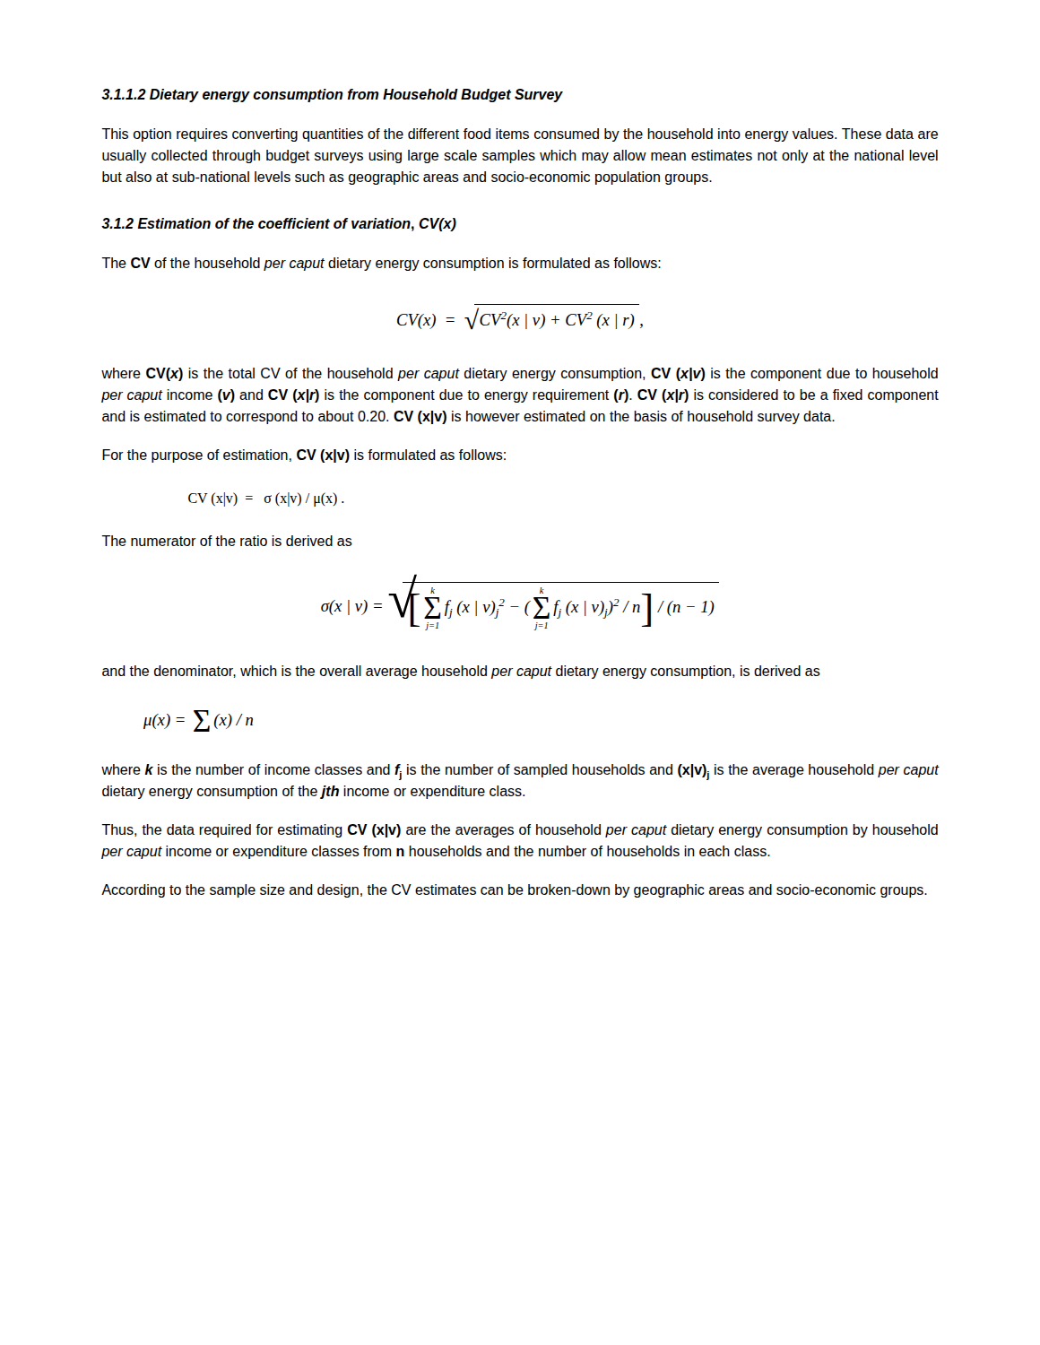3.1.1.2 Dietary energy consumption from Household Budget Survey
This option requires converting quantities of the different food items consumed by the household into energy values. These data are usually collected through budget surveys using large scale samples which may allow mean estimates not only at the national level but also at sub-national levels such as geographic areas and socio-economic population groups.
3.1.2 Estimation of the coefficient of variation, CV(x)
The CV of the household per caput dietary energy consumption is formulated as follows:
CV(x) = CV2(x | v) + CV2 (x | r),
where CV(x) is the total CV of the household per caput dietary energy consumption, CV (x|v) is the component due to household per caput income (v) and CV (x|r) is the component due to energy requirement (r). CV (x|r) is considered to be a fixed component and is estimated to correspond to about 0.20. CV (x|v) is however estimated on the basis of household survey data.
For the purpose of estimation, CV (x|v) is formulated as follows:
CV (x|v) = σ (x|v) / μ(x) .
The numerator of the ratio is derived as
σ(x | v) = [kΣj=1fj (x | v)j2 − (kΣj=1fj (x | v)j)2 / n] / (n − 1)
and the denominator, which is the overall average household per caput dietary energy consumption, is derived as
μ(x) = Σ(x) / n
where k is the number of income classes and fj is the number of sampled households and (x|v)j is the average household per caput dietary energy consumption of the jth income or expenditure class.
Thus, the data required for estimating CV (x|v) are the averages of household per caput dietary energy consumption by household per caput income or expenditure classes from n households and the number of households in each class.
According to the sample size and design, the CV estimates can be broken-down by geographic areas and socio-economic groups.